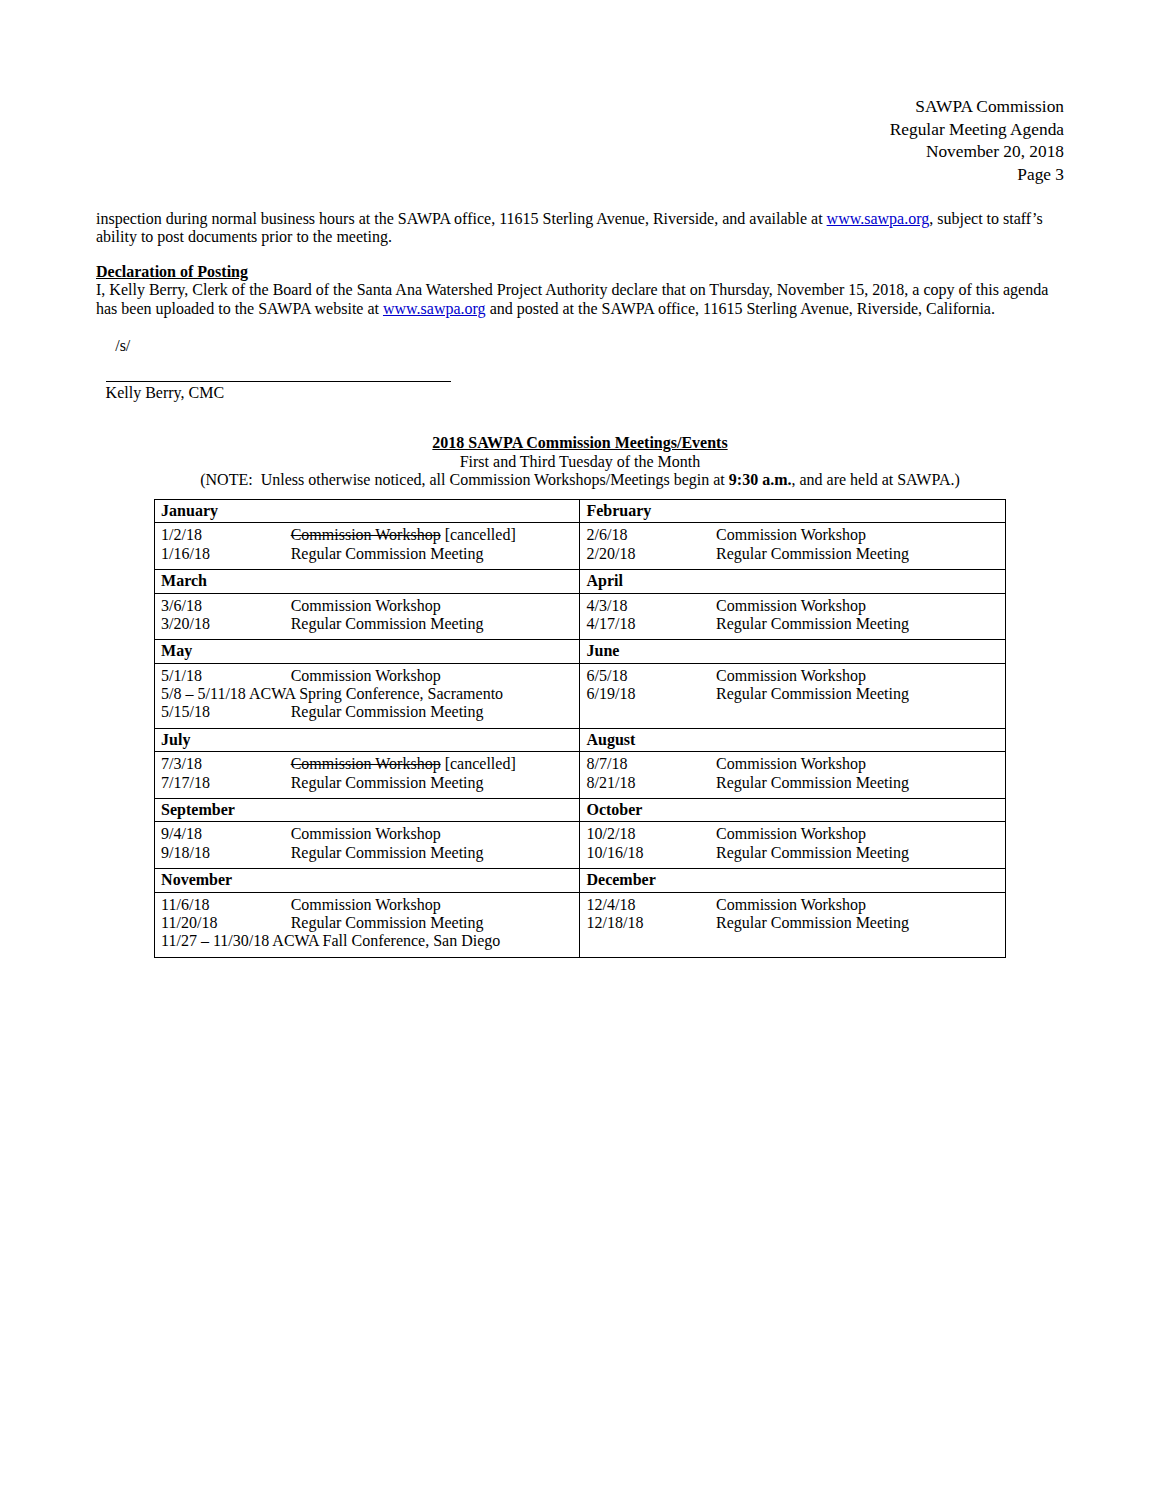SAWPA Commission
Regular Meeting Agenda
November 20, 2018
Page 3
inspection during normal business hours at the SAWPA office, 11615 Sterling Avenue, Riverside, and available at www.sawpa.org, subject to staff’s ability to post documents prior to the meeting.
Declaration of Posting
I, Kelly Berry, Clerk of the Board of the Santa Ana Watershed Project Authority declare that on Thursday, November 15, 2018, a copy of this agenda has been uploaded to the SAWPA website at www.sawpa.org and posted at the SAWPA office, 11615 Sterling Avenue, Riverside, California.
/s/
Kelly Berry, CMC
2018 SAWPA Commission Meetings/Events
First and Third Tuesday of the Month
(NOTE: Unless otherwise noticed, all Commission Workshops/Meetings begin at 9:30 a.m., and are held at SAWPA.)
| January | February |
| 1/2/18 Commission Workshop [cancelled] 1/16/18 Regular Commission Meeting | 2/6/18 Commission Workshop 2/20/18 Regular Commission Meeting |
| March | April |
| 3/6/18 Commission Workshop 3/20/18 Regular Commission Meeting | 4/3/18 Commission Workshop 4/17/18 Regular Commission Meeting |
| May | June |
| 5/1/18 Commission Workshop 5/8 – 5/11/18 ACWA Spring Conference, Sacramento 5/15/18 Regular Commission Meeting | 6/5/18 Commission Workshop 6/19/18 Regular Commission Meeting |
| July | August |
| 7/3/18 Commission Workshop [cancelled] 7/17/18 Regular Commission Meeting | 8/7/18 Commission Workshop 8/21/18 Regular Commission Meeting |
| September | October |
| 9/4/18 Commission Workshop 9/18/18 Regular Commission Meeting | 10/2/18 Commission Workshop 10/16/18 Regular Commission Meeting |
| November | December |
| 11/6/18 Commission Workshop 11/20/18 Regular Commission Meeting 11/27 – 11/30/18 ACWA Fall Conference, San Diego | 12/4/18 Commission Workshop 12/18/18 Regular Commission Meeting |